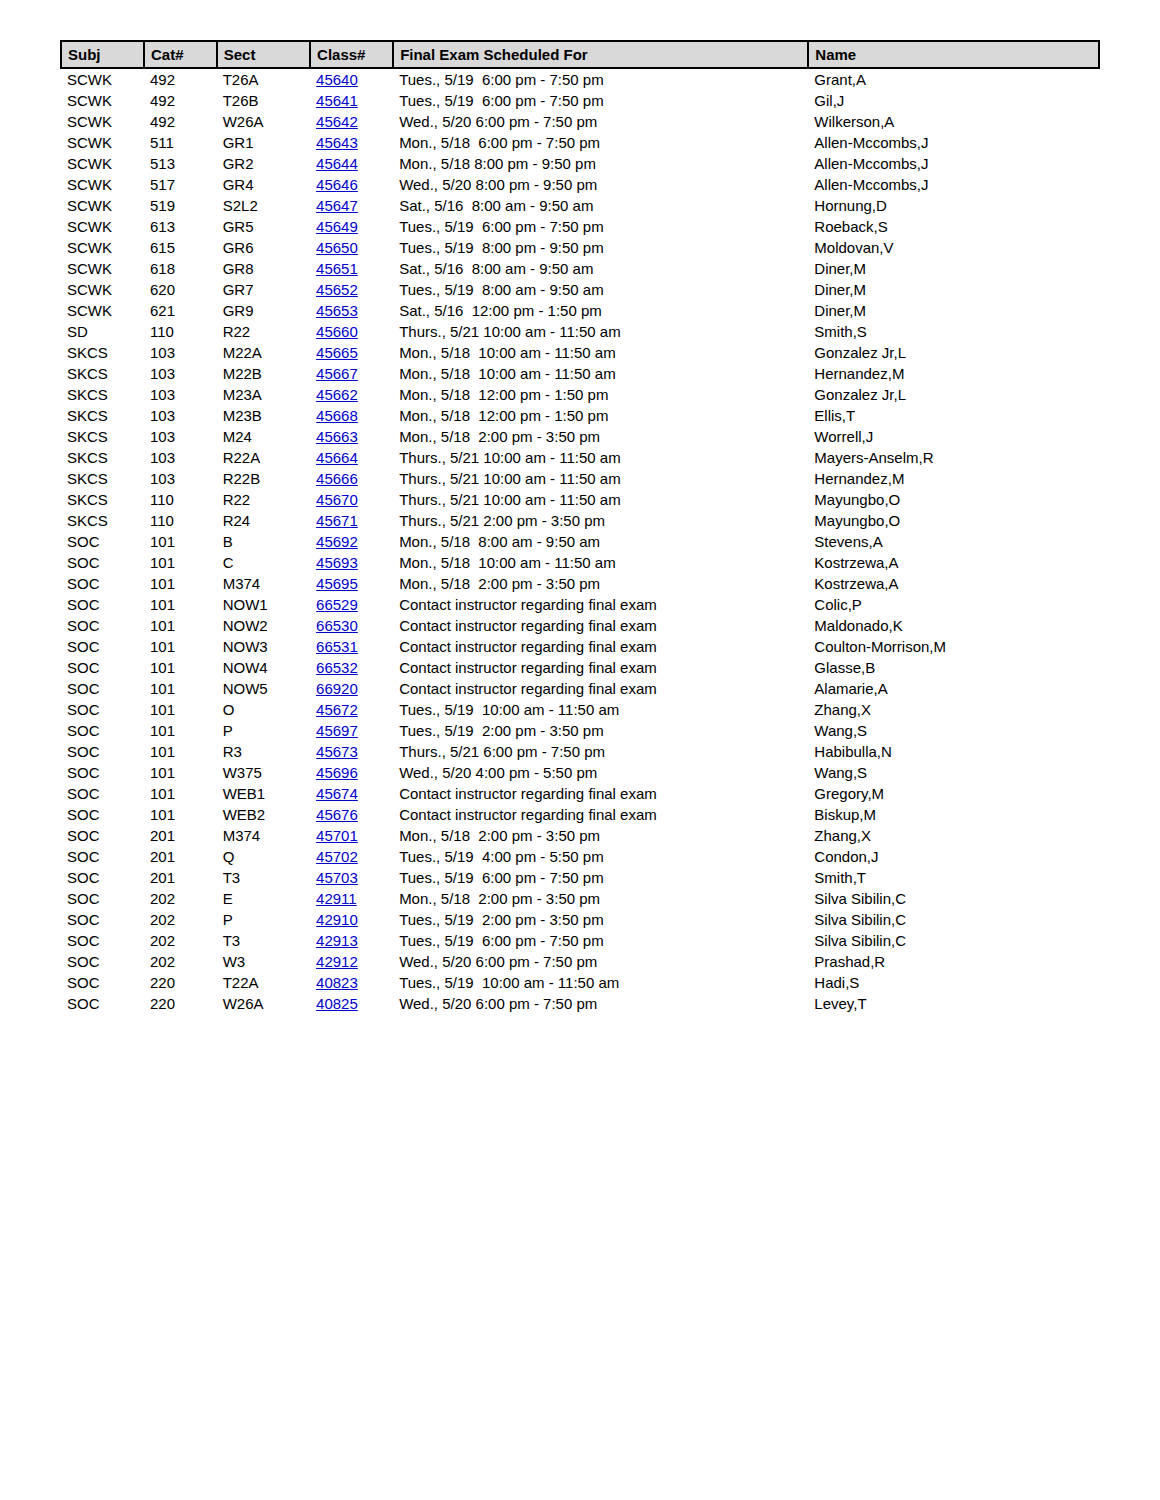| Subj | Cat# | Sect | Class# | Final Exam Scheduled For | Name |
| --- | --- | --- | --- | --- | --- |
| SCWK | 492 | T26A | 45640 | Tues., 5/19 6:00 pm - 7:50 pm | Grant,A |
| SCWK | 492 | T26B | 45641 | Tues., 5/19 6:00 pm - 7:50 pm | Gil,J |
| SCWK | 492 | W26A | 45642 | Wed., 5/20 6:00 pm - 7:50 pm | Wilkerson,A |
| SCWK | 511 | GR1 | 45643 | Mon., 5/18 6:00 pm - 7:50 pm | Allen-Mccombs,J |
| SCWK | 513 | GR2 | 45644 | Mon., 5/18 8:00 pm - 9:50 pm | Allen-Mccombs,J |
| SCWK | 517 | GR4 | 45646 | Wed., 5/20 8:00 pm - 9:50 pm | Allen-Mccombs,J |
| SCWK | 519 | S2L2 | 45647 | Sat., 5/16 8:00 am - 9:50 am | Hornung,D |
| SCWK | 613 | GR5 | 45649 | Tues., 5/19 6:00 pm - 7:50 pm | Roeback,S |
| SCWK | 615 | GR6 | 45650 | Tues., 5/19 8:00 pm - 9:50 pm | Moldovan,V |
| SCWK | 618 | GR8 | 45651 | Sat., 5/16 8:00 am - 9:50 am | Diner,M |
| SCWK | 620 | GR7 | 45652 | Tues., 5/19 8:00 am - 9:50 am | Diner,M |
| SCWK | 621 | GR9 | 45653 | Sat., 5/16 12:00 pm - 1:50 pm | Diner,M |
| SD | 110 | R22 | 45660 | Thurs., 5/21 10:00 am - 11:50 am | Smith,S |
| SKCS | 103 | M22A | 45665 | Mon., 5/18 10:00 am - 11:50 am | Gonzalez Jr,L |
| SKCS | 103 | M22B | 45667 | Mon., 5/18 10:00 am - 11:50 am | Hernandez,M |
| SKCS | 103 | M23A | 45662 | Mon., 5/18 12:00 pm - 1:50 pm | Gonzalez Jr,L |
| SKCS | 103 | M23B | 45668 | Mon., 5/18 12:00 pm - 1:50 pm | Ellis,T |
| SKCS | 103 | M24 | 45663 | Mon., 5/18 2:00 pm - 3:50 pm | Worrell,J |
| SKCS | 103 | R22A | 45664 | Thurs., 5/21 10:00 am - 11:50 am | Mayers-Anselm,R |
| SKCS | 103 | R22B | 45666 | Thurs., 5/21 10:00 am - 11:50 am | Hernandez,M |
| SKCS | 110 | R22 | 45670 | Thurs., 5/21 10:00 am - 11:50 am | Mayungbo,O |
| SKCS | 110 | R24 | 45671 | Thurs., 5/21 2:00 pm - 3:50 pm | Mayungbo,O |
| SOC | 101 | B | 45692 | Mon., 5/18 8:00 am - 9:50 am | Stevens,A |
| SOC | 101 | C | 45693 | Mon., 5/18 10:00 am - 11:50 am | Kostrzewa,A |
| SOC | 101 | M374 | 45695 | Mon., 5/18 2:00 pm - 3:50 pm | Kostrzewa,A |
| SOC | 101 | NOW1 | 66529 | Contact instructor regarding final exam | Colic,P |
| SOC | 101 | NOW2 | 66530 | Contact instructor regarding final exam | Maldonado,K |
| SOC | 101 | NOW3 | 66531 | Contact instructor regarding final exam | Coulton-Morrison,M |
| SOC | 101 | NOW4 | 66532 | Contact instructor regarding final exam | Glasse,B |
| SOC | 101 | NOW5 | 66920 | Contact instructor regarding final exam | Alamarie,A |
| SOC | 101 | O | 45672 | Tues., 5/19 10:00 am - 11:50 am | Zhang,X |
| SOC | 101 | P | 45697 | Tues., 5/19 2:00 pm - 3:50 pm | Wang,S |
| SOC | 101 | R3 | 45673 | Thurs., 5/21 6:00 pm - 7:50 pm | Habibulla,N |
| SOC | 101 | W375 | 45696 | Wed., 5/20 4:00 pm - 5:50 pm | Wang,S |
| SOC | 101 | WEB1 | 45674 | Contact instructor regarding final exam | Gregory,M |
| SOC | 101 | WEB2 | 45676 | Contact instructor regarding final exam | Biskup,M |
| SOC | 201 | M374 | 45701 | Mon., 5/18 2:00 pm - 3:50 pm | Zhang,X |
| SOC | 201 | Q | 45702 | Tues., 5/19 4:00 pm - 5:50 pm | Condon,J |
| SOC | 201 | T3 | 45703 | Tues., 5/19 6:00 pm - 7:50 pm | Smith,T |
| SOC | 202 | E | 42911 | Mon., 5/18 2:00 pm - 3:50 pm | Silva Sibilin,C |
| SOC | 202 | P | 42910 | Tues., 5/19 2:00 pm - 3:50 pm | Silva Sibilin,C |
| SOC | 202 | T3 | 42913 | Tues., 5/19 6:00 pm - 7:50 pm | Silva Sibilin,C |
| SOC | 202 | W3 | 42912 | Wed., 5/20 6:00 pm - 7:50 pm | Prashad,R |
| SOC | 220 | T22A | 40823 | Tues., 5/19 10:00 am - 11:50 am | Hadi,S |
| SOC | 220 | W26A | 40825 | Wed., 5/20 6:00 pm - 7:50 pm | Levey,T |